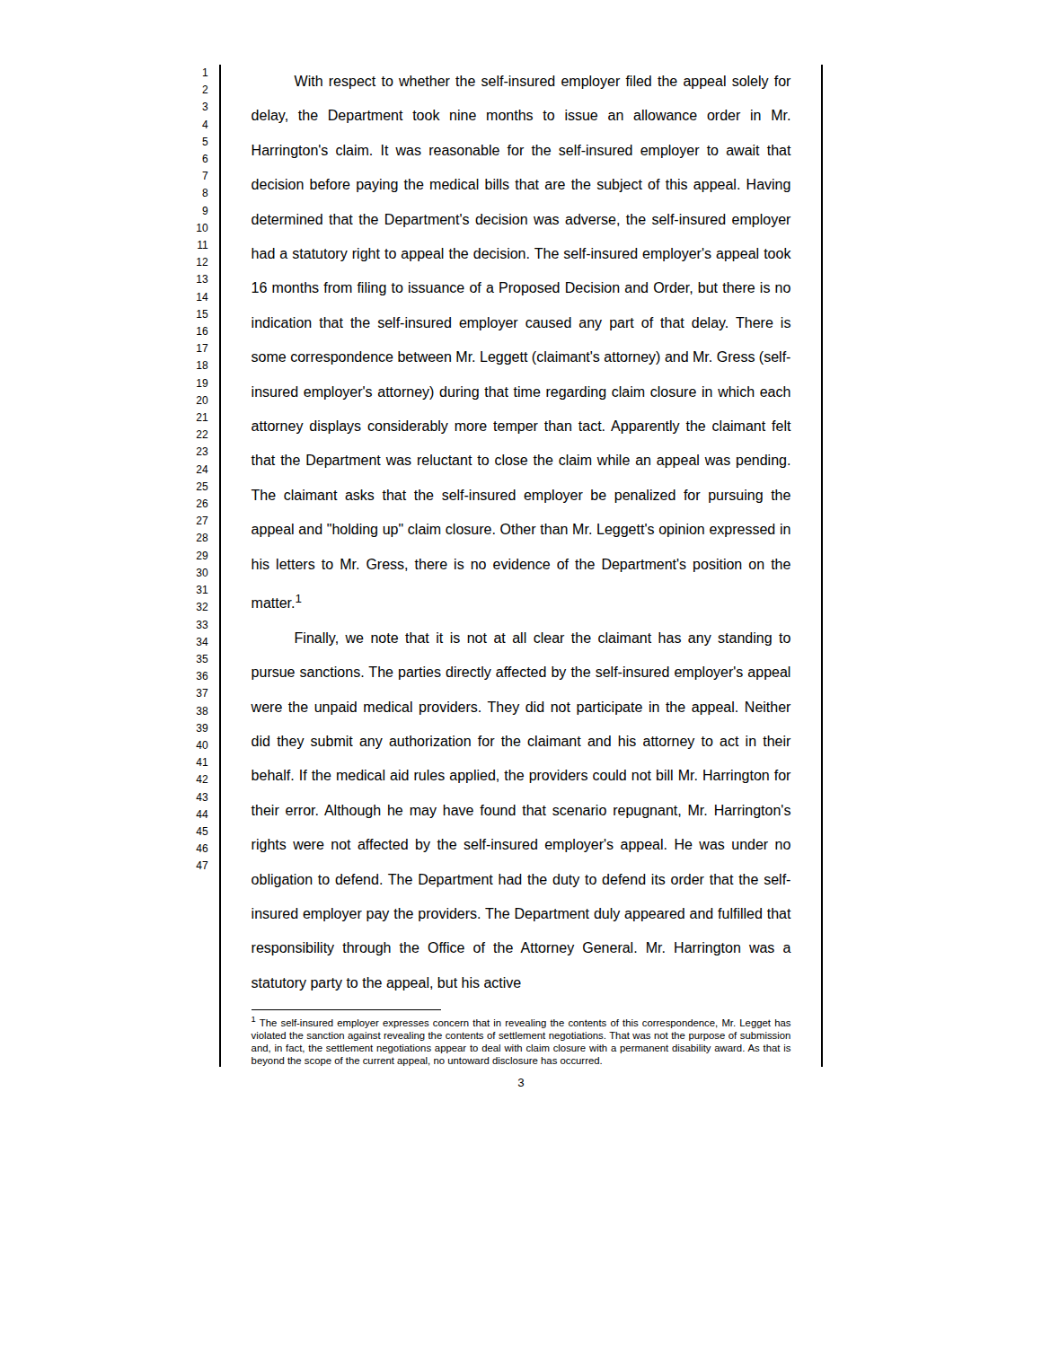1234567891011121314151617181920212223242526272829303132333435363738394041424344454647
With respect to whether the self-insured employer filed the appeal solely for delay, the Department took nine months to issue an allowance order in Mr. Harrington's claim. It was reasonable for the self-insured employer to await that decision before paying the medical bills that are the subject of this appeal. Having determined that the Department's decision was adverse, the self-insured employer had a statutory right to appeal the decision. The self-insured employer's appeal took 16 months from filing to issuance of a Proposed Decision and Order, but there is no indication that the self-insured employer caused any part of that delay. There is some correspondence between Mr. Leggett (claimant's attorney) and Mr. Gress (self-insured employer's attorney) during that time regarding claim closure in which each attorney displays considerably more temper than tact. Apparently the claimant felt that the Department was reluctant to close the claim while an appeal was pending. The claimant asks that the self-insured employer be penalized for pursuing the appeal and "holding up" claim closure. Other than Mr. Leggett's opinion expressed in his letters to Mr. Gress, there is no evidence of the Department's position on the matter.1
Finally, we note that it is not at all clear the claimant has any standing to pursue sanctions. The parties directly affected by the self-insured employer's appeal were the unpaid medical providers. They did not participate in the appeal. Neither did they submit any authorization for the claimant and his attorney to act in their behalf. If the medical aid rules applied, the providers could not bill Mr. Harrington for their error. Although he may have found that scenario repugnant, Mr. Harrington's rights were not affected by the self-insured employer's appeal. He was under no obligation to defend. The Department had the duty to defend its order that the self-insured employer pay the providers. The Department duly appeared and fulfilled that responsibility through the Office of the Attorney General. Mr. Harrington was a statutory party to the appeal, but his active
1 The self-insured employer expresses concern that in revealing the contents of this correspondence, Mr. Legget has violated the sanction against revealing the contents of settlement negotiations. That was not the purpose of submission and, in fact, the settlement negotiations appear to deal with claim closure with a permanent disability award. As that is beyond the scope of the current appeal, no untoward disclosure has occurred.
3